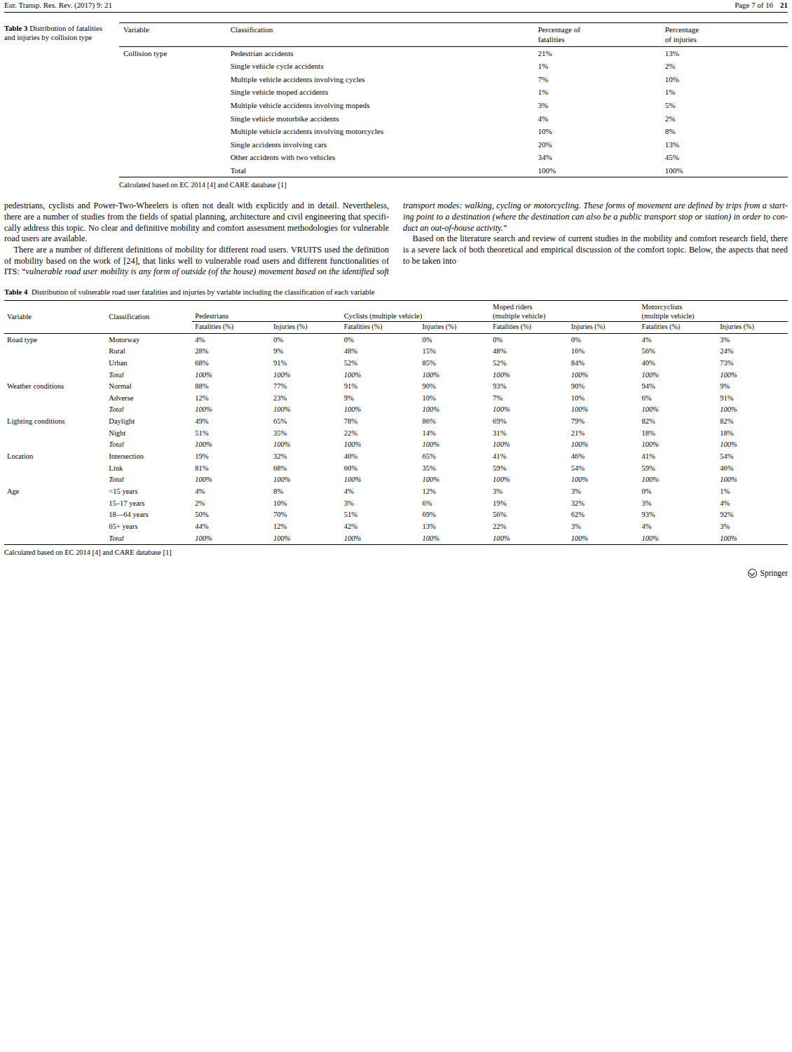Eur. Transp. Res. Rev. (2017) 9: 21
Page 7 of 1621
Table 3 Distribution of fatalities and injuries by collision type
| Variable | Classification | Percentage of fatalities | Percentage of injuries |
| --- | --- | --- | --- |
| Collision type | Pedestrian accidents | 21% | 13% |
| | Single vehicle cycle accidents | 1% | 2% |
| | Multiple vehicle accidents involving cycles | 7% | 10% |
| | Single vehicle moped accidents | 1% | 1% |
| | Multiple vehicle accidents involving mopeds | 3% | 5% |
| | Single vehicle motorbike accidents | 4% | 2% |
| | Multiple vehicle accidents involving motorcycles | 10% | 8% |
| | Single accidents involving cars | 20% | 13% |
| | Other accidents with two vehicles | 34% | 45% |
| | Total | 100% | 100% |
Calculated based on EC 2014 [4] and CARE database [1]
pedestrians, cyclists and Power-Two-Wheelers is often not dealt with explicitly and in detail. Nevertheless, there are a number of studies from the fields of spatial planning, architecture and civil engineering that specifically address this topic. No clear and definitive mobility and comfort assessment methodologies for vulnerable road users are available.
There are a number of different definitions of mobility for different road users. VRUITS used the definition of mobility based on the work of [24], that links well to vulnerable road users and different functionalities of ITS: “vulnerable road user mobility is any form of outside (of the house) movement based on the identified soft transport modes: walking, cycling or motorcycling. These forms of movement are defined by trips from a starting point to a destination (where the destination can also be a public transport stop or station) in order to conduct an out-of-house activity.”
Based on the literature search and review of current studies in the mobility and comfort research field, there is a severe lack of both theoretical and empirical discussion of the comfort topic. Below, the aspects that need to be taken into
Table 4 Distribution of vulnerable road user fatalities and injuries by variable including the classification of each variable
| Variable | Classification | Pedestrians | Cyclists (multiple vehicle) | Moped riders (multiple vehicle) | Motorcyclists (multiple vehicle) |
| --- | --- | --- | --- | --- | --- |
| | | Fatalities (%) | Injuries (%) | Fatalities (%) | Injuries (%) | Fatalities (%) | Injuries (%) | Fatalities (%) | Injuries (%) |
| Road type | Motorway | 4% | 0% | 0% | 0% | 0% | 0% | 4% | 3% |
| | Rural | 28% | 9% | 48% | 15% | 48% | 16% | 56% | 24% |
| | Urban | 68% | 91% | 52% | 85% | 52% | 84% | 40% | 73% |
| | Total | 100% | 100% | 100% | 100% | 100% | 100% | 100% | 100% |
| Weather conditions | Normal | 88% | 77% | 91% | 90% | 93% | 90% | 94% | 9% |
| | Adverse | 12% | 23% | 9% | 10% | 7% | 10% | 6% | 91% |
| | Total | 100% | 100% | 100% | 100% | 100% | 100% | 100% | 100% |
| Lighting conditions | Daylight | 49% | 65% | 78% | 86% | 69% | 79% | 82% | 82% |
| | Night | 51% | 35% | 22% | 14% | 31% | 21% | 18% | 18% |
| | Total | 100% | 100% | 100% | 100% | 100% | 100% | 100% | 100% |
| Location | Intersection | 19% | 32% | 40% | 65% | 41% | 46% | 41% | 54% |
| | Link | 81% | 68% | 60% | 35% | 59% | 54% | 59% | 46% |
| | Total | 100% | 100% | 100% | 100% | 100% | 100% | 100% | 100% |
| Age | <15 years | 4% | 8% | 4% | 12% | 3% | 3% | 0% | 1% |
| | 15–17 years | 2% | 10% | 3% | 6% | 19% | 32% | 3% | 4% |
| | 18—64 years | 50% | 70% | 51% | 69% | 56% | 62% | 93% | 92% |
| | 65+ years | 44% | 12% | 42% | 13% | 22% | 3% | 4% | 3% |
| | Total | 100% | 100% | 100% | 100% | 100% | 100% | 100% | 100% |
Calculated based on EC 2014 [4] and CARE database [1]
Springer